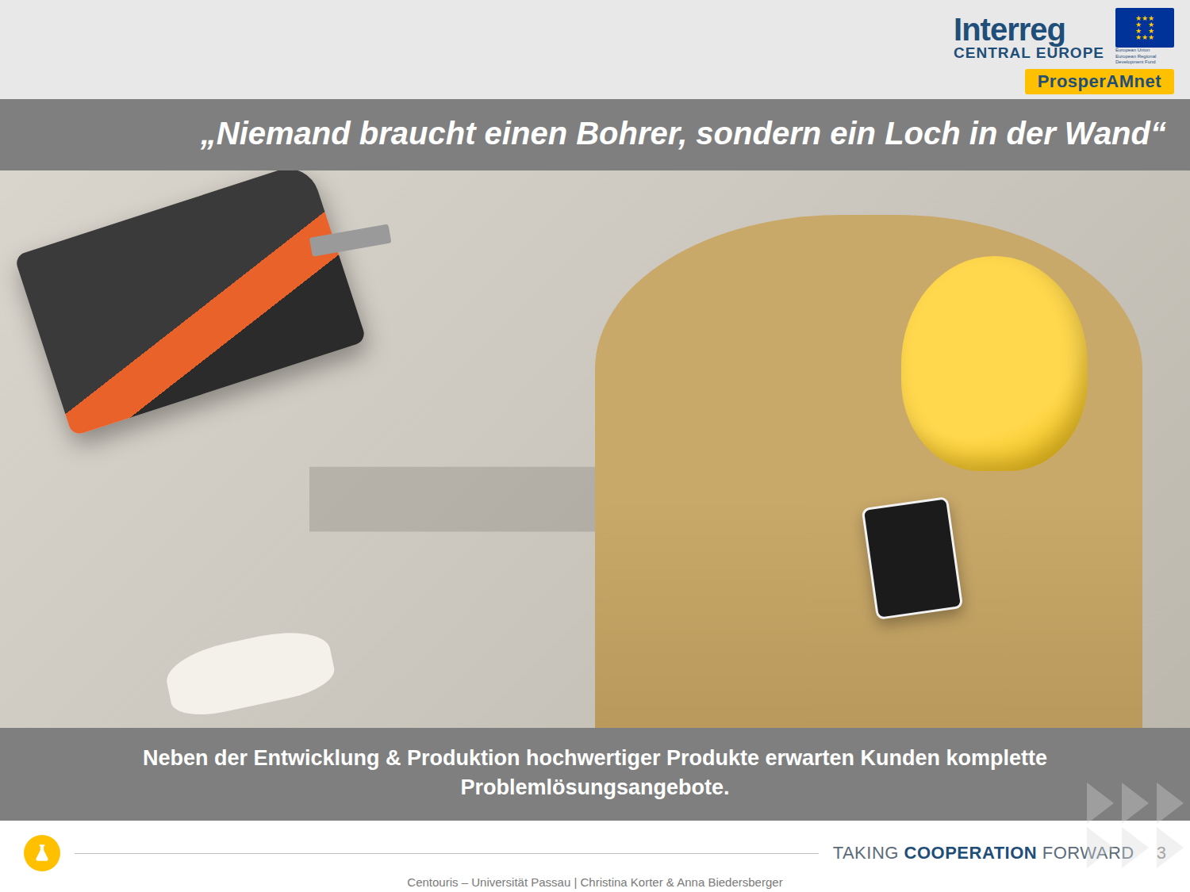Interreg
CENTRAL EUROPE
European Union
European Regional
Development Fund
ProsperAMnet
„Niemand braucht einen Bohrer, sondern ein Loch in der Wand“
Neben der Entwicklung & Produktion hochwertiger Produkte erwarten Kunden komplette Problemlösungsangebote.
TAKING COOPERATION FORWARD
3
Centouris – Universität Passau | Christina Korter & Anna Biedersberger